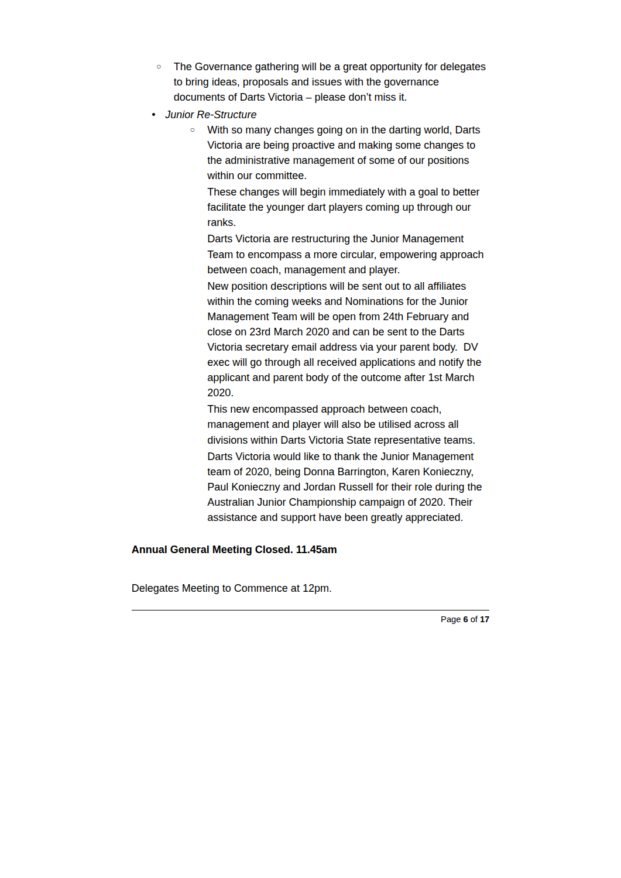The Governance gathering will be a great opportunity for delegates to bring ideas, proposals and issues with the governance documents of Darts Victoria – please don’t miss it.
Junior Re-Structure
With so many changes going on in the darting world, Darts Victoria are being proactive and making some changes to the administrative management of some of our positions within our committee.
These changes will begin immediately with a goal to better facilitate the younger dart players coming up through our ranks.
Darts Victoria are restructuring the Junior Management Team to encompass a more circular, empowering approach between coach, management and player.
New position descriptions will be sent out to all affiliates within the coming weeks and Nominations for the Junior Management Team will be open from 24th February and close on 23rd March 2020 and can be sent to the Darts Victoria secretary email address via your parent body. DV exec will go through all received applications and notify the applicant and parent body of the outcome after 1st March 2020.
This new encompassed approach between coach, management and player will also be utilised across all divisions within Darts Victoria State representative teams.
Darts Victoria would like to thank the Junior Management team of 2020, being Donna Barrington, Karen Konieczny, Paul Konieczny and Jordan Russell for their role during the Australian Junior Championship campaign of 2020. Their assistance and support have been greatly appreciated.
Annual General Meeting Closed. 11.45am
Delegates Meeting to Commence at 12pm.
Page 6 of 17